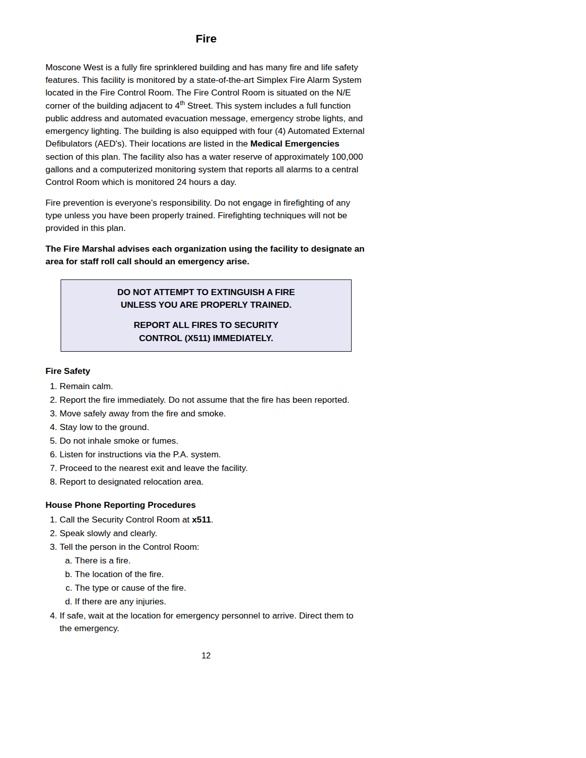Fire
Moscone West is a fully fire sprinklered building and has many fire and life safety features. This facility is monitored by a state-of-the-art Simplex Fire Alarm System located in the Fire Control Room. The Fire Control Room is situated on the N/E corner of the building adjacent to 4th Street. This system includes a full function public address and automated evacuation message, emergency strobe lights, and emergency lighting. The building is also equipped with four (4) Automated External Defibulators (AED's). Their locations are listed in the Medical Emergencies section of this plan. The facility also has a water reserve of approximately 100,000 gallons and a computerized monitoring system that reports all alarms to a central Control Room which is monitored 24 hours a day.
Fire prevention is everyone's responsibility. Do not engage in firefighting of any type unless you have been properly trained. Firefighting techniques will not be provided in this plan.
The Fire Marshal advises each organization using the facility to designate an area for staff roll call should an emergency arise.
DO NOT ATTEMPT TO EXTINGUISH A FIRE
UNLESS YOU ARE PROPERLY TRAINED. REPORT ALL FIRES TO SECURITY
CONTROL (X511) IMMEDIATELY.
Fire Safety
Remain calm.
Report the fire immediately. Do not assume that the fire has been reported.
Move safely away from the fire and smoke.
Stay low to the ground.
Do not inhale smoke or fumes.
Listen for instructions via the P.A. system.
Proceed to the nearest exit and leave the facility.
Report to designated relocation area.
House Phone Reporting Procedures
Call the Security Control Room at x511.
Speak slowly and clearly.
Tell the person in the Control Room:
There is a fire.
The location of the fire.
The type or cause of the fire.
If there are any injuries.
If safe, wait at the location for emergency personnel to arrive. Direct them to the emergency.
12